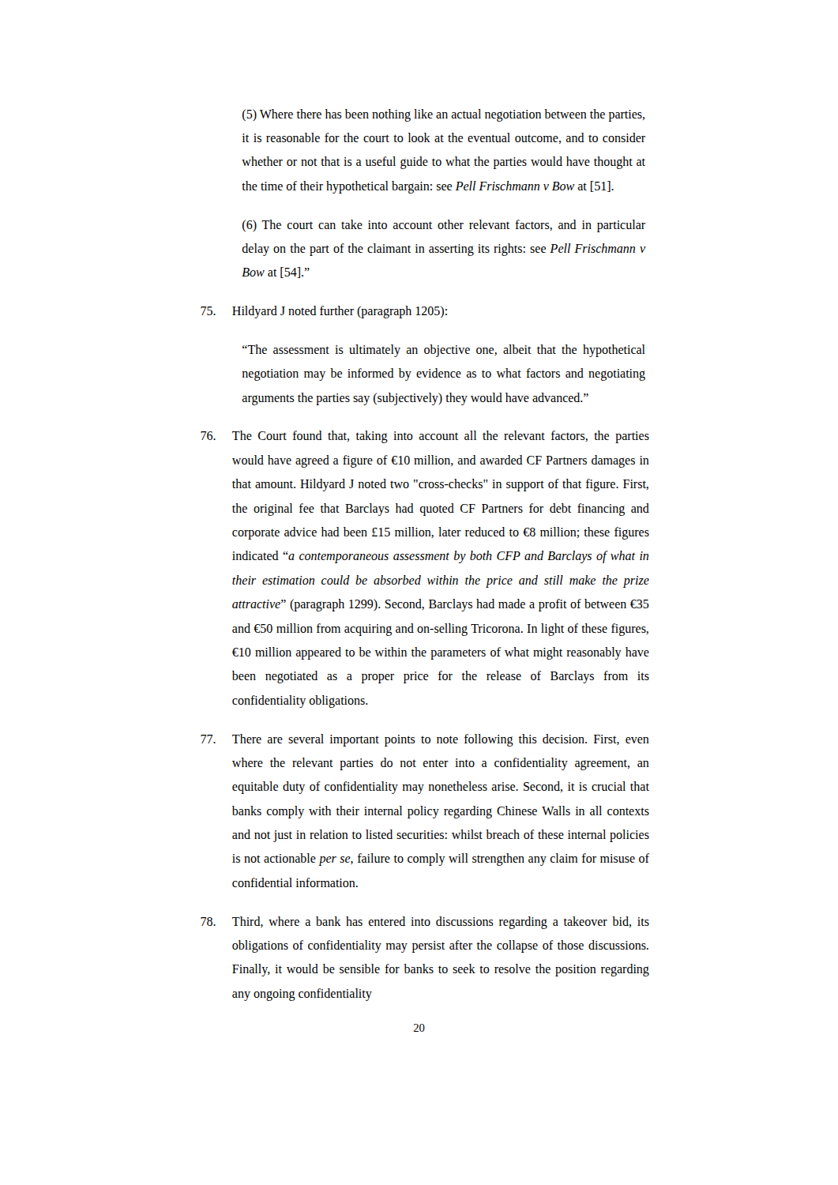(5) Where there has been nothing like an actual negotiation between the parties, it is reasonable for the court to look at the eventual outcome, and to consider whether or not that is a useful guide to what the parties would have thought at the time of their hypothetical bargain: see Pell Frischmann v Bow at [51].
(6) The court can take into account other relevant factors, and in particular delay on the part of the claimant in asserting its rights: see Pell Frischmann v Bow at [54].”
Hildyard J noted further (paragraph 1205):
“The assessment is ultimately an objective one, albeit that the hypothetical negotiation may be informed by evidence as to what factors and negotiating arguments the parties say (subjectively) they would have advanced.”
The Court found that, taking into account all the relevant factors, the parties would have agreed a figure of €10 million, and awarded CF Partners damages in that amount. Hildyard J noted two "cross-checks" in support of that figure. First, the original fee that Barclays had quoted CF Partners for debt financing and corporate advice had been £15 million, later reduced to €8 million; these figures indicated “a contemporaneous assessment by both CFP and Barclays of what in their estimation could be absorbed within the price and still make the prize attractive” (paragraph 1299). Second, Barclays had made a profit of between €35 and €50 million from acquiring and on-selling Tricorona. In light of these figures, €10 million appeared to be within the parameters of what might reasonably have been negotiated as a proper price for the release of Barclays from its confidentiality obligations.
There are several important points to note following this decision. First, even where the relevant parties do not enter into a confidentiality agreement, an equitable duty of confidentiality may nonetheless arise. Second, it is crucial that banks comply with their internal policy regarding Chinese Walls in all contexts and not just in relation to listed securities: whilst breach of these internal policies is not actionable per se, failure to comply will strengthen any claim for misuse of confidential information.
Third, where a bank has entered into discussions regarding a takeover bid, its obligations of confidentiality may persist after the collapse of those discussions. Finally, it would be sensible for banks to seek to resolve the position regarding any ongoing confidentiality
20